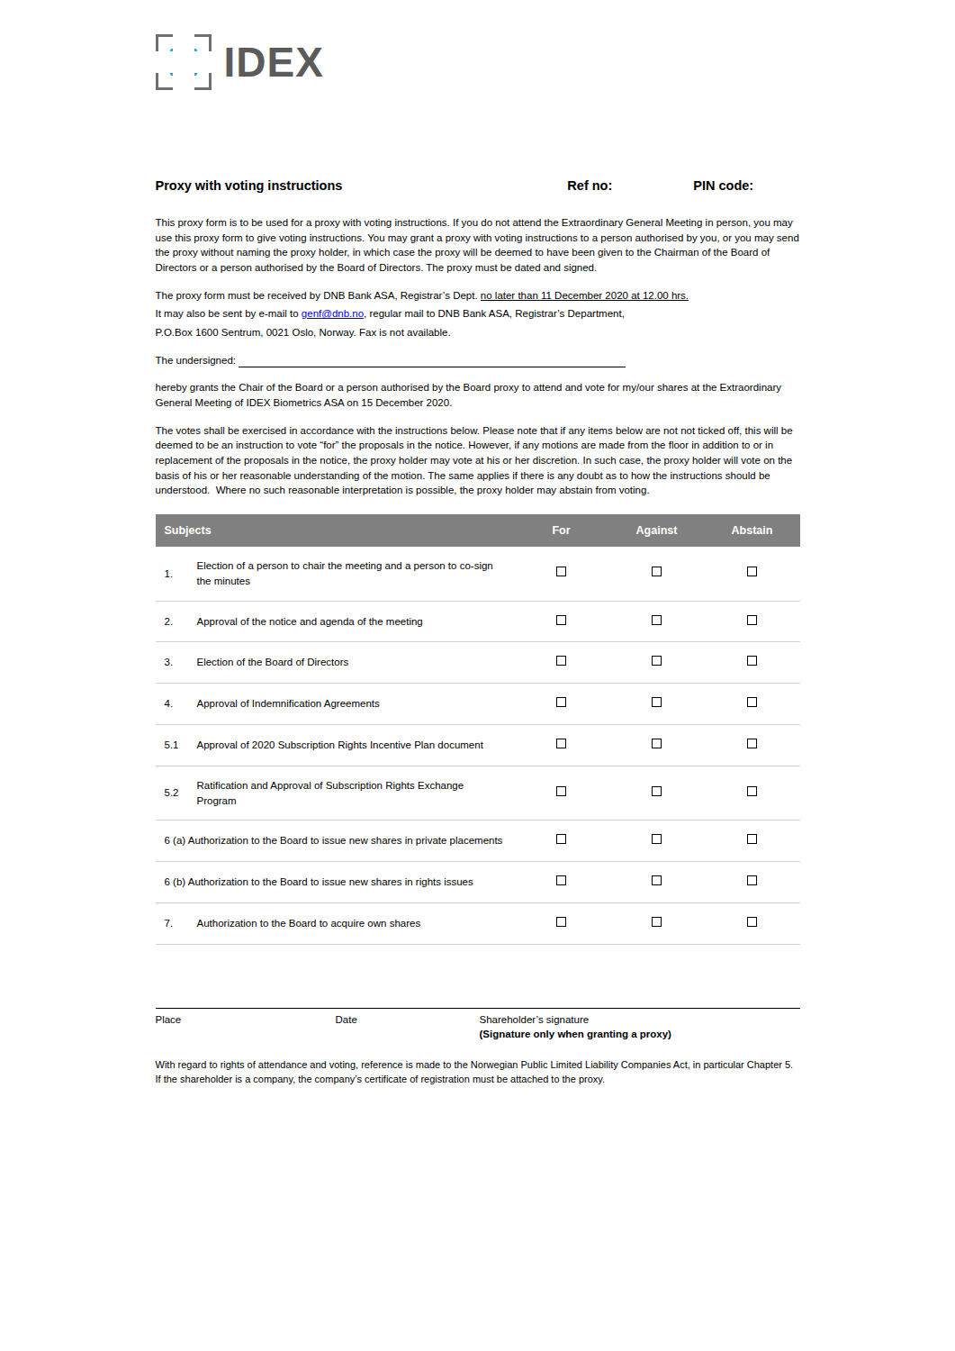IDEX
Proxy with voting instructions Ref no: PIN code:
This proxy form is to be used for a proxy with voting instructions. If you do not attend the Extraordinary General Meeting in person, you may use this proxy form to give voting instructions. You may grant a proxy with voting instructions to a person authorised by you, or you may send the proxy without naming the proxy holder, in which case the proxy will be deemed to have been given to the Chairman of the Board of Directors or a person authorised by the Board of Directors. The proxy must be dated and signed.
The proxy form must be received by DNB Bank ASA, Registrar’s Dept. no later than 11 December 2020 at 12.00 hrs.
It may also be sent by e-mail to genf@dnb.no, regular mail to DNB Bank ASA, Registrar’s Department,
P.O.Box 1600 Sentrum, 0021 Oslo, Norway. Fax is not available.
The undersigned:
hereby grants the Chair of the Board or a person authorised by the Board proxy to attend and vote for my/our shares at the Extraordinary General Meeting of IDEX Biometrics ASA on 15 December 2020.
The votes shall be exercised in accordance with the instructions below. Please note that if any items below are not not ticked off, this will be deemed to be an instruction to vote “for” the proposals in the notice. However, if any motions are made from the floor in addition to or in replacement of the proposals in the notice, the proxy holder may vote at his or her discretion. In such case, the proxy holder will vote on the basis of his or her reasonable understanding of the motion. The same applies if there is any doubt as to how the instructions should be understood. Where no such reasonable interpretation is possible, the proxy holder may abstain from voting.
| Subjects | For | Against | Abstain |
| --- | --- | --- | --- |
| 1. | Election of a person to chair the meeting and a person to co-sign the minutes | | | |
| 2. | Approval of the notice and agenda of the meeting | | | |
| 3. | Election of the Board of Directors | | | |
| 4. | Approval of Indemnification Agreements | | | |
| 5.1 | Approval of 2020 Subscription Rights Incentive Plan document | | | |
| 5.2 | Ratification and Approval of Subscription Rights Exchange Program | | | |
| 6 (a) Authorization to the Board to issue new shares in private placements | | | |
| 6 (b) Authorization to the Board to issue new shares in rights issues | | | |
| 7. | Authorization to the Board to acquire own shares | | | |
Place
Date
Shareholder’s signature
(Signature only when granting a proxy)
With regard to rights of attendance and voting, reference is made to the Norwegian Public Limited Liability Companies Act, in particular Chapter 5.
If the shareholder is a company, the company’s certificate of registration must be attached to the proxy.